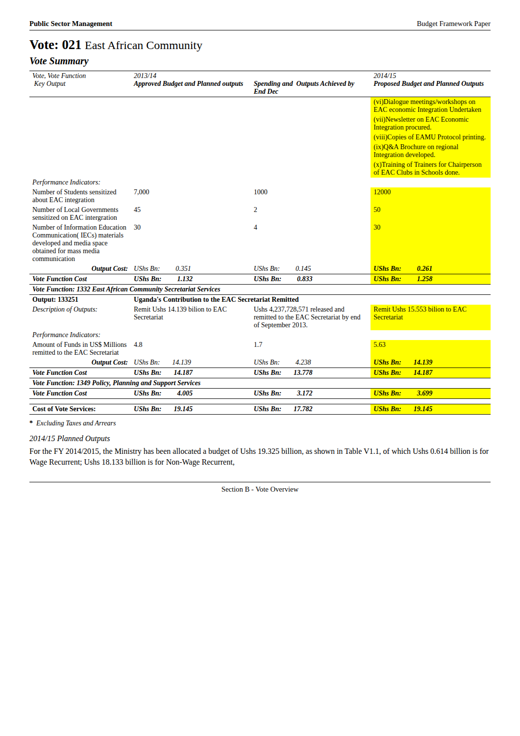Public Sector Management
Budget Framework Paper
Vote: 021 East African Community
Vote Summary
| Vote, Vote Function Key Output | 2013/14 Approved Budget and Planned outputs | Spending and Outputs Achieved by End Dec | 2014/15 Proposed Budget and Planned Outputs |
| --- | --- | --- | --- |
| | | | (vi)Dialogue meetings/workshops on EAC economic Integration Undertaken |
| | | | (vii)Newsletter on EAC Economic Integration procured. |
| | | | (viii)Copies of EAMU Protocol printing. |
| | | | (ix)Q&A Brochure on regional Integration developed. |
| | | | (x)Training of Trainers for Chairperson of EAC Clubs in Schools done. |
| Performance Indicators: | | | |
| Number of Students sensitized about EAC integration | 7,000 | 1000 | 12000 |
| Number of Local Governments sensitized on EAC intergration | 45 | 2 | 50 |
| Number of Information Education Communication( IECs) materials developed and media space obtained for mass media communication | 30 | 4 | 30 |
| Output Cost: | UShs Bn: 0.351 | UShs Bn: 0.145 | UShs Bn: 0.261 |
| Vote Function Cost | UShs Bn: 1.132 | UShs Bn: 0.833 | UShs Bn: 1.258 |
| Vote Function: 1332 East African Community Secretariat Services |
| Output: 133251 | Uganda's Contribution to the EAC Secretariat Remitted |
| Description of Outputs: | Remit Ushs 14.139 bilion to EAC Secretariat | Ushs 4,237,728,571 released and remitted to the EAC Secretariat by end of September 2013. | Remit Ushs 15.553 bilion to EAC Secretariat |
| Performance Indicators: | | | |
| Amount of Funds in US$ Millions remitted to the EAC Secretariat | 4.8 | 1.7 | 5.63 |
| Output Cost: | UShs Bn: 14.139 | UShs Bn: 4.238 | UShs Bn: 14.139 |
| Vote Function Cost | UShs Bn: 14.187 | UShs Bn: 13.778 | UShs Bn: 14.187 |
| Vote Function: 1349 Policy, Planning and Support Services |
| Vote Function Cost | UShs Bn: 4.005 | UShs Bn: 3.172 | UShs Bn: 3.699 |
| Cost of Vote Services: | UShs Bn: 19.145 | UShs Bn: 17.782 | UShs Bn: 19.145 |
* Excluding Taxes and Arrears
2014/15 Planned Outputs
For the FY 2014/2015, the Ministry has been allocated a budget of Ushs 19.325 billion, as shown in Table V1.1, of which Ushs 0.614 billion is for Wage Recurrent; Ushs 18.133 billion is for Non-Wage Recurrent,
Section B - Vote Overview